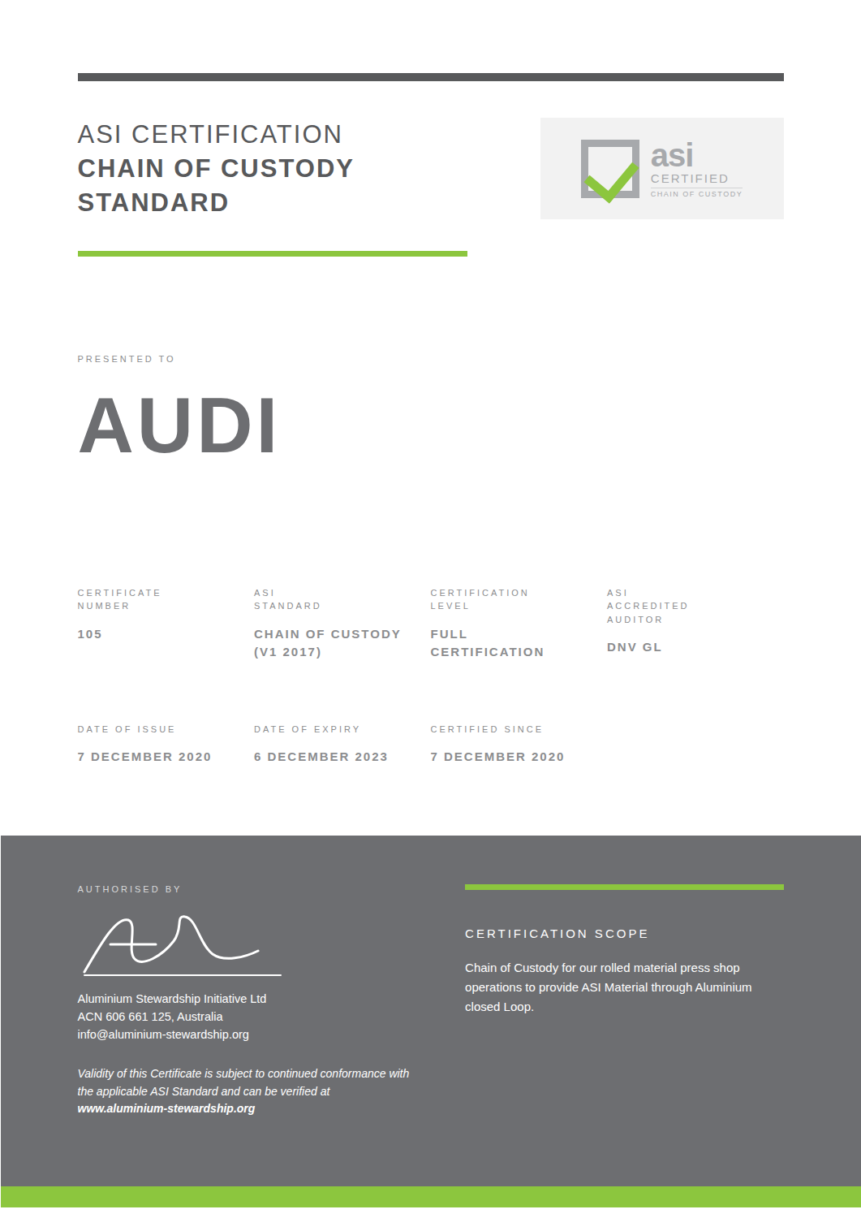ASI CERTIFICATION
CHAIN OF CUSTODY
STANDARD
asi
CERTIFIED
CHAIN OF CUSTODY
Presented to
AUDI
Certificate
Number
105
ASI
Standard
Chain of Custody
(V1 2017)
Certification
Level
Full
Certification
ASI
Accredited
Auditor
DNV GL
Date of Issue
7 December 2020
Date of Expiry
6 December 2023
Certified Since
7 December 2020
Authorised by
Aluminium Stewardship Initiative Ltd
ACN 606 661 125, Australia
info@aluminium-stewardship.org
Validity of this Certificate is subject to continued conformance with the applicable ASI Standard and can be verified at
www.aluminium-stewardship.org
Certification Scope
Chain of Custody for our rolled material press shop operations to provide ASI Material through Aluminium closed Loop.